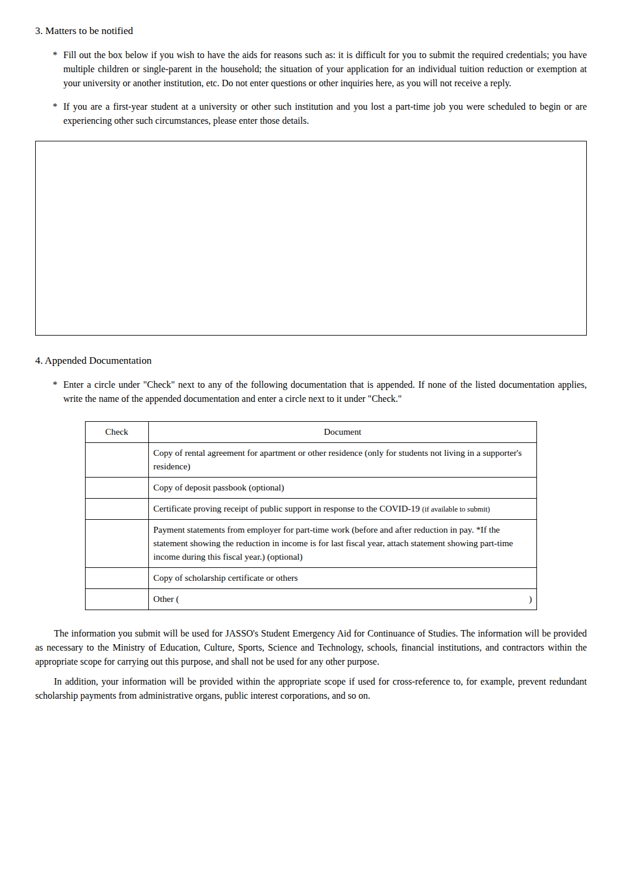3. Matters to be notified
Fill out the box below if you wish to have the aids for reasons such as: it is difficult for you to submit the required credentials; you have multiple children or single-parent in the household; the situation of your application for an individual tuition reduction or exemption at your university or another institution, etc. Do not enter questions or other inquiries here, as you will not receive a reply.
If you are a first-year student at a university or other such institution and you lost a part-time job you were scheduled to begin or are experiencing other such circumstances, please enter those details.
4. Appended Documentation
Enter a circle under "Check" next to any of the following documentation that is appended. If none of the listed documentation applies, write the name of the appended documentation and enter a circle next to it under "Check."
| Check | Document |
| --- | --- |
| | Copy of rental agreement for apartment or other residence (only for students not living in a supporter's residence) |
| | Copy of deposit passbook (optional) |
| | Certificate proving receipt of public support in response to the COVID-19 (if available to submit) |
| | Payment statements from employer for part-time work (before and after reduction in pay. *If the statement showing the reduction in income is for last fiscal year, attach statement showing part-time income during this fiscal year.) (optional) |
| | Copy of scholarship certificate or others |
| | Other ( ) |
The information you submit will be used for JASSO's Student Emergency Aid for Continuance of Studies. The information will be provided as necessary to the Ministry of Education, Culture, Sports, Science and Technology, schools, financial institutions, and contractors within the appropriate scope for carrying out this purpose, and shall not be used for any other purpose.
In addition, your information will be provided within the appropriate scope if used for cross-reference to, for example, prevent redundant scholarship payments from administrative organs, public interest corporations, and so on.